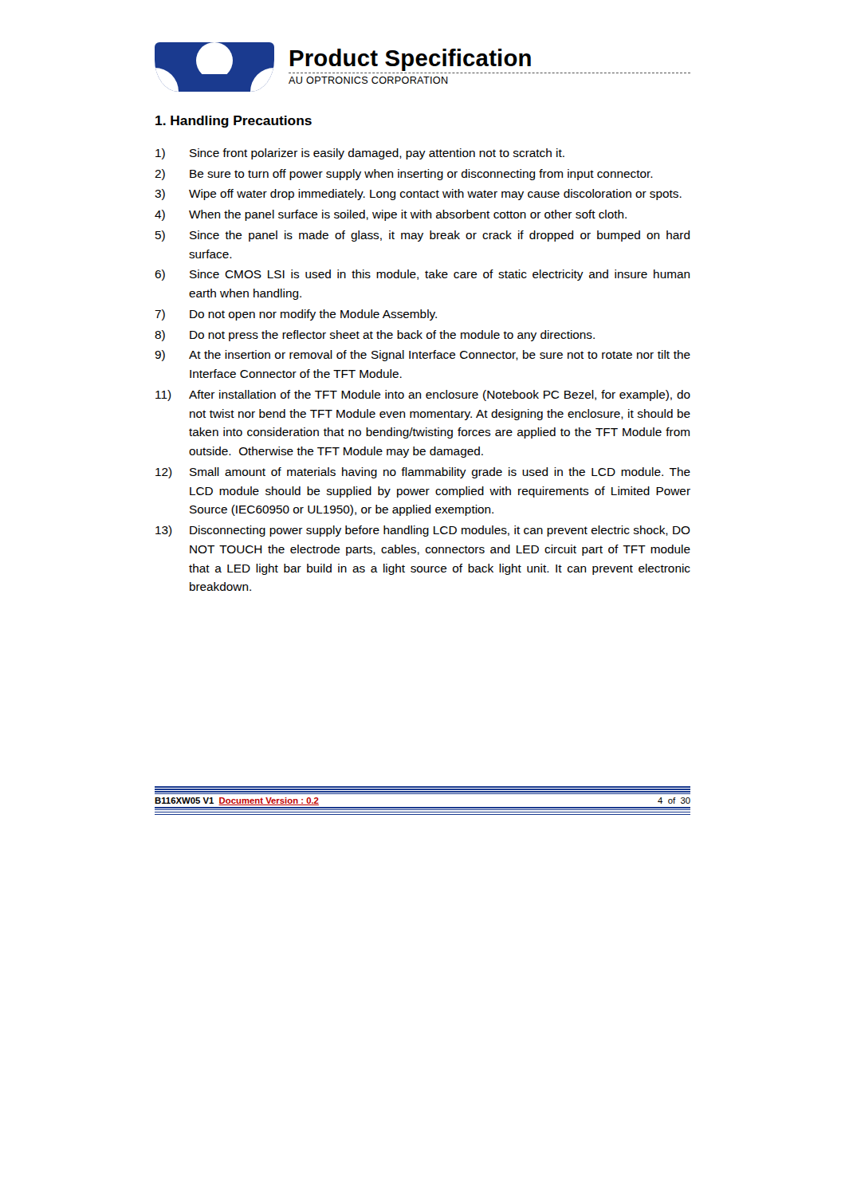Product Specification
AU OPTRONICS CORPORATION
1. Handling Precautions
1) Since front polarizer is easily damaged, pay attention not to scratch it.
2) Be sure to turn off power supply when inserting or disconnecting from input connector.
3) Wipe off water drop immediately. Long contact with water may cause discoloration or spots.
4) When the panel surface is soiled, wipe it with absorbent cotton or other soft cloth.
5) Since the panel is made of glass, it may break or crack if dropped or bumped on hard surface.
6) Since CMOS LSI is used in this module, take care of static electricity and insure human earth when handling.
7) Do not open nor modify the Module Assembly.
8) Do not press the reflector sheet at the back of the module to any directions.
9) At the insertion or removal of the Signal Interface Connector, be sure not to rotate nor tilt the Interface Connector of the TFT Module.
11) After installation of the TFT Module into an enclosure (Notebook PC Bezel, for example), do not twist nor bend the TFT Module even momentary. At designing the enclosure, it should be taken into consideration that no bending/twisting forces are applied to the TFT Module from outside. Otherwise the TFT Module may be damaged.
12) Small amount of materials having no flammability grade is used in the LCD module. The LCD module should be supplied by power complied with requirements of Limited Power Source (IEC60950 or UL1950), or be applied exemption.
13) Disconnecting power supply before handling LCD modules, it can prevent electric shock, DO NOT TOUCH the electrode parts, cables, connectors and LED circuit part of TFT module that a LED light bar build in as a light source of back light unit. It can prevent electronic breakdown.
B116XW05 V1 Document Version : 0.2
4 of 30